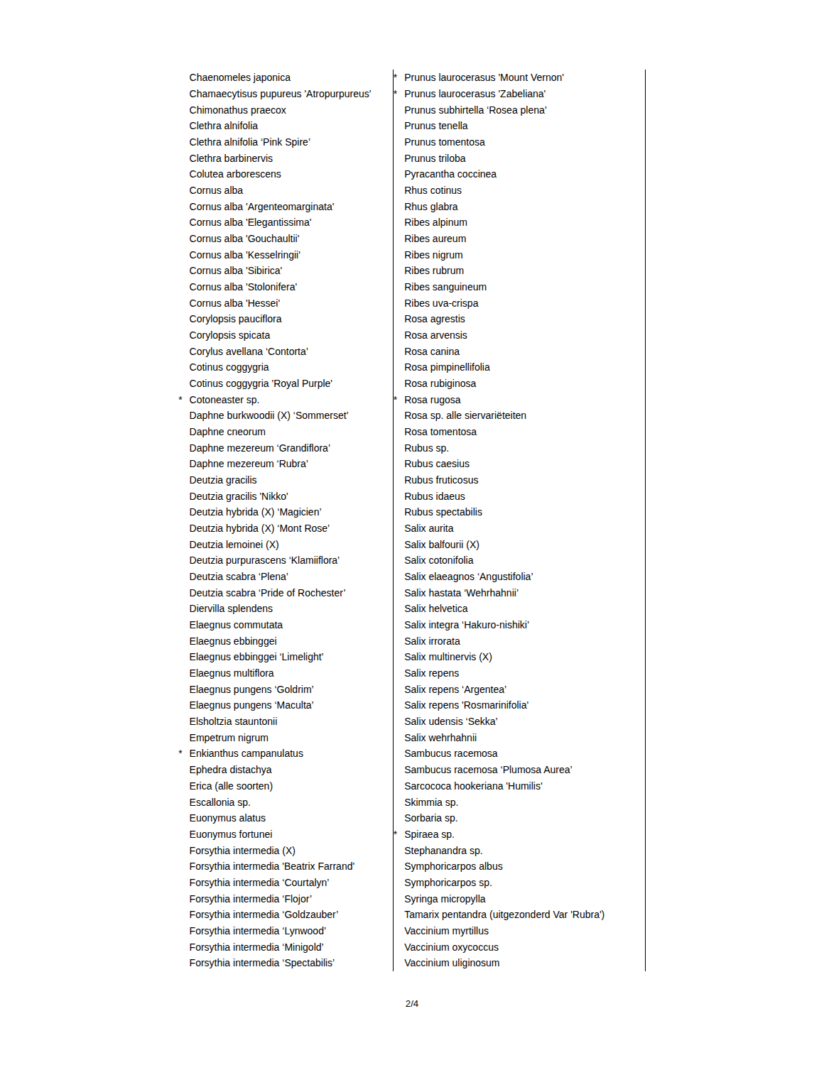| Chaenomeles japonica Chamaecytisus pupureus 'Atropurpureus' Chimonathus praecox Clethra alnifolia Clethra alnifolia ‘Pink Spire’ Clethra barbinervis Colutea arborescens Cornus alba Cornus alba 'Argenteomarginata' Cornus alba 'Elegantissima' Cornus alba 'Gouchaultii' Cornus alba 'Kesselringii' Cornus alba 'Sibirica' Cornus alba 'Stolonifera' Cornus alba 'Hessei' Corylopsis pauciflora Corylopsis spicata Corylus avellana ‘Contorta’ Cotinus coggygria Cotinus coggygria 'Royal Purple' Cotoneaster sp. Daphne burkwoodii (X) ‘Sommerset’ Daphne cneorum Daphne mezereum ‘Grandiflora’ Daphne mezereum ‘Rubra’ Deutzia gracilis Deutzia gracilis 'Nikko' Deutzia hybrida (X) ‘Magicien’ Deutzia hybrida (X) ‘Mont Rose’ Deutzia lemoinei (X) Deutzia purpurascens ‘Klamiiflora’ Deutzia scabra ‘Plena’ Deutzia scabra ‘Pride of Rochester’ Diervilla splendens Elaegnus commutata Elaegnus ebbinggei Elaegnus ebbinggei ‘Limelight’ Elaegnus multiflora Elaegnus pungens ‘Goldrim’ Elaegnus pungens ‘Maculta’ Elsholtzia stauntonii Empetrum nigrum Enkianthus campanulatus Ephedra distachya Erica (alle soorten) Escallonia sp. Euonymus alatus Euonymus fortunei Forsythia intermedia (X) Forsythia intermedia 'Beatrix Farrand' Forsythia intermedia ‘Courtalyn’ Forsythia intermedia ‘Flojor’ Forsythia intermedia ‘Goldzauber’ Forsythia intermedia ‘Lynwood’ Forsythia intermedia ‘Minigold’ Forsythia intermedia ‘Spectabilis’ | Prunus laurocerasus 'Mount Vernon' Prunus laurocerasus 'Zabeliana' Prunus subhirtella ‘Rosea plena’ Prunus tenella Prunus tomentosa Prunus triloba Pyracantha coccinea Rhus cotinus Rhus glabra Ribes alpinum Ribes aureum Ribes nigrum Ribes rubrum Ribes sanguineum Ribes uva-crispa Rosa agrestis Rosa arvensis Rosa canina Rosa pimpinellifolia Rosa rubiginosa Rosa rugosa Rosa sp. alle siervariëteiten Rosa tomentosa Rubus sp. Rubus caesius Rubus fruticosus Rubus idaeus Rubus spectabilis Salix aurita Salix balfourii (X) Salix cotonifolia Salix elaeagnos ‘Angustifolia’ Salix hastata ‘Wehrhahnii’ Salix helvetica Salix integra ‘Hakuro-nishiki’ Salix irrorata Salix multinervis (X) Salix repens Salix repens ‘Argentea’ Salix repens 'Rosmarinifolia' Salix udensis ‘Sekka’ Salix wehrhahnii Sambucus racemosa Sambucus racemosa ‘Plumosa Aurea’ Sarcococa hookeriana 'Humilis' Skimmia sp. Sorbaria sp. Spiraea sp. Stephanandra sp. Symphoricarpos albus Symphoricarpos sp. Syringa micropylla Tamarix pentandra (uitgezonderd Var 'Rubra') Vaccinium myrtillus Vaccinium oxycoccus Vaccinium uliginosum |
2/4